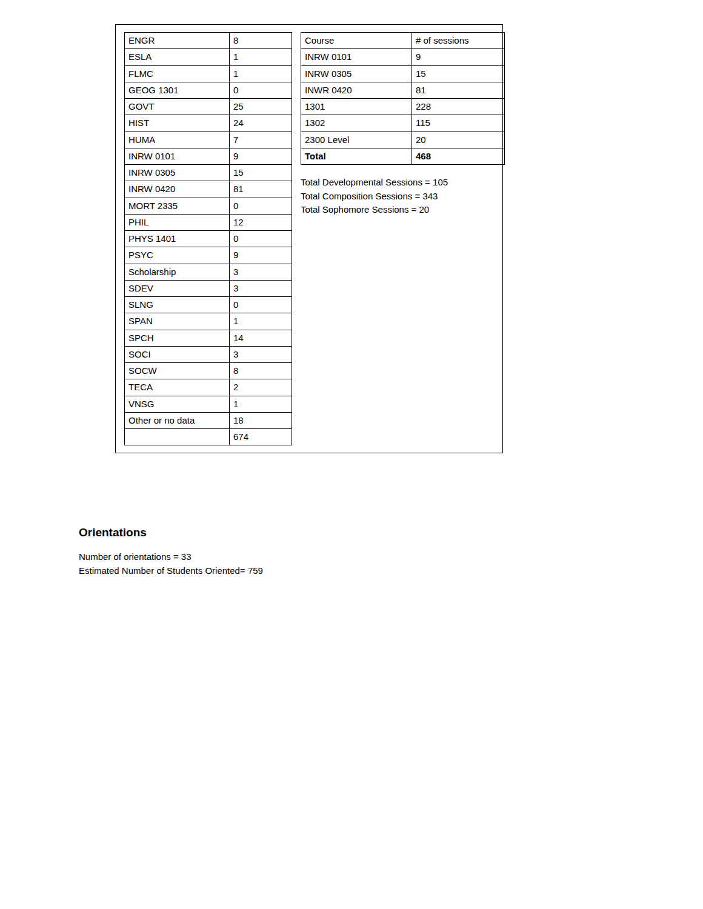| ENGR | 8 |
| ESLA | 1 |
| FLMC | 1 |
| GEOG 1301 | 0 |
| GOVT | 25 |
| HIST | 24 |
| HUMA | 7 |
| INRW 0101 | 9 |
| INRW 0305 | 15 |
| INRW 0420 | 81 |
| MORT 2335 | 0 |
| PHIL | 12 |
| PHYS 1401 | 0 |
| PSYC | 9 |
| Scholarship | 3 |
| SDEV | 3 |
| SLNG | 0 |
| SPAN | 1 |
| SPCH | 14 |
| SOCI | 3 |
| SOCW | 8 |
| TECA | 2 |
| VNSG | 1 |
| Other or no data | 18 |
| | 674 |
| Course | # of sessions |
| INRW 0101 | 9 |
| INRW 0305 | 15 |
| INWR 0420 | 81 |
| 1301 | 228 |
| 1302 | 115 |
| 2300 Level | 20 |
| Total | 468 |
Total Developmental Sessions = 105
Total Composition Sessions = 343
Total Sophomore Sessions = 20
Orientations
Number of orientations = 33
Estimated Number of Students Oriented= 759